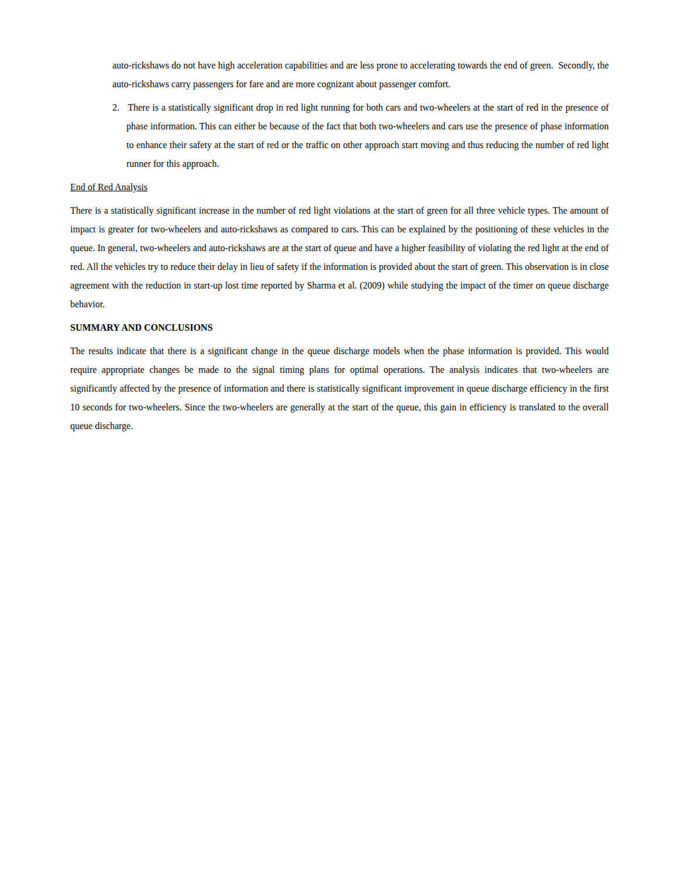auto-rickshaws do not have high acceleration capabilities and are less prone to accelerating towards the end of green. Secondly, the auto-rickshaws carry passengers for fare and are more cognizant about passenger comfort.
2. There is a statistically significant drop in red light running for both cars and two-wheelers at the start of red in the presence of phase information. This can either be because of the fact that both two-wheelers and cars use the presence of phase information to enhance their safety at the start of red or the traffic on other approach start moving and thus reducing the number of red light runner for this approach.
End of Red Analysis
There is a statistically significant increase in the number of red light violations at the start of green for all three vehicle types. The amount of impact is greater for two-wheelers and auto-rickshaws as compared to cars. This can be explained by the positioning of these vehicles in the queue. In general, two-wheelers and auto-rickshaws are at the start of queue and have a higher feasibility of violating the red light at the end of red. All the vehicles try to reduce their delay in lieu of safety if the information is provided about the start of green. This observation is in close agreement with the reduction in start-up lost time reported by Sharma et al. (2009) while studying the impact of the timer on queue discharge behavior.
SUMMARY AND CONCLUSIONS
The results indicate that there is a significant change in the queue discharge models when the phase information is provided. This would require appropriate changes be made to the signal timing plans for optimal operations. The analysis indicates that two-wheelers are significantly affected by the presence of information and there is statistically significant improvement in queue discharge efficiency in the first 10 seconds for two-wheelers. Since the two-wheelers are generally at the start of the queue, this gain in efficiency is translated to the overall queue discharge.